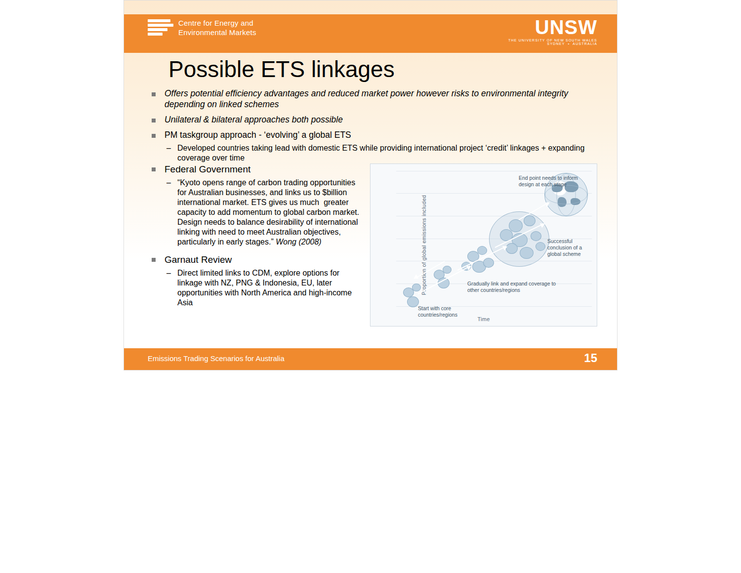Centre for Energy and
Environmental Markets
UNSW
THE UNIVERSITY OF NEW SOUTH WALES
SYDNEY • AUSTRALIA
Possible ETS linkages
Offers potential efficiency advantages and reduced market power however risks to environmental integrity depending on linked schemes
Unilateral & bilateral approaches both possible
PM taskgroup approach - ‘evolving’ a global ETS
Developed countries taking lead with domestic ETS while providing international project ‘credit’ linkages + expanding coverage over time
Federal Government
“Kyoto opens range of carbon trading opportunities for Australian businesses, and links us to $billion international market. ETS gives us much greater capacity to add momentum to global carbon market. Design needs to balance desirability of international linking with need to meet Australian objectives, particularly in early stages.” Wong (2008)
Garnaut Review
Direct limited links to CDM, explore options for linkage with NZ, PNG & Indonesia, EU, later opportunities with North America and high-income Asia
Proportion of global emissions included
Time
End point needs to inform
design at each stage
Successful
conclusion of a
global scheme
Gradually link and expand coverage to
other countries/regions
Start with core
countries/regions
Emissions Trading Scenarios for Australia
15